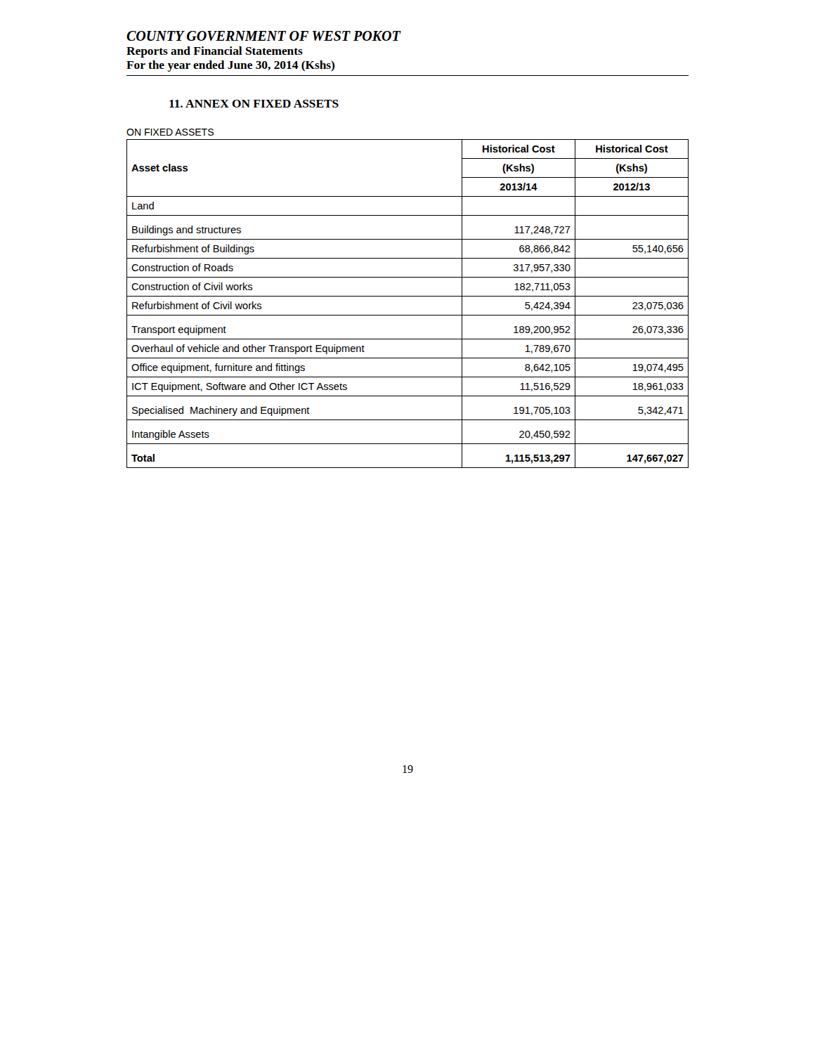COUNTY GOVERNMENT OF WEST POKOT
Reports and Financial Statements
For the year ended June 30, 2014 (Kshs)
11. ANNEX ON FIXED ASSETS
ON FIXED ASSETS
| Asset class | Historical Cost | Historical Cost |
| (Kshs) | (Kshs) |
| 2013/14 | 2012/13 |
| Land | | |
| Buildings and structures | 117,248,727 | |
| Refurbishment of Buildings | 68,866,842 | 55,140,656 |
| Construction of Roads | 317,957,330 | |
| Construction of Civil works | 182,711,053 | |
| Refurbishment of Civil works | 5,424,394 | 23,075,036 |
| Transport equipment | 189,200,952 | 26,073,336 |
| Overhaul of vehicle and other Transport Equipment | 1,789,670 | |
| Office equipment, furniture and fittings | 8,642,105 | 19,074,495 |
| ICT Equipment, Software and Other ICT Assets | 11,516,529 | 18,961,033 |
| Specialised Machinery and Equipment | 191,705,103 | 5,342,471 |
| Intangible Assets | 20,450,592 | |
| Total | 1,115,513,297 | 147,667,027 |
19